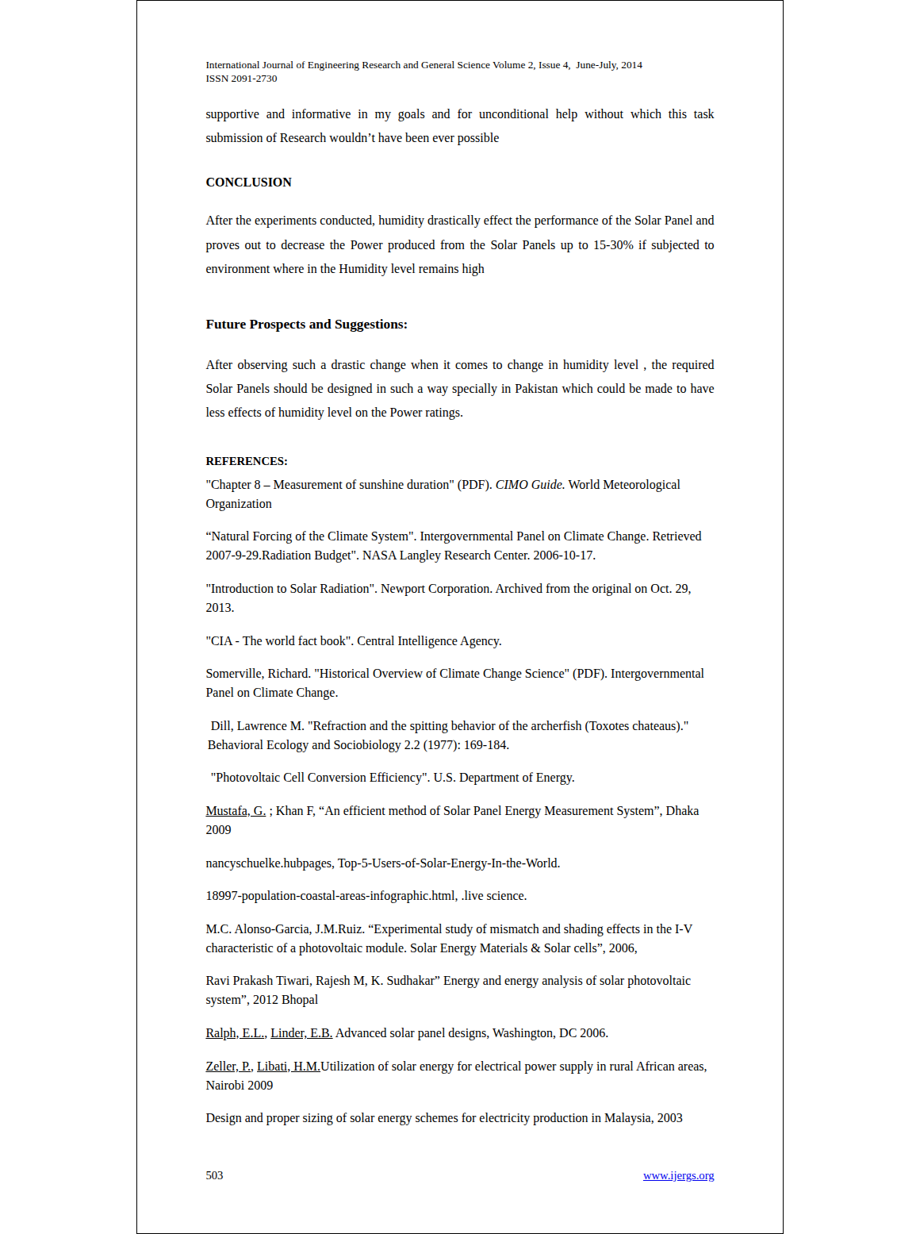International Journal of Engineering Research and General Science Volume 2, Issue 4, June-July, 2014
ISSN 2091-2730
supportive and informative in my goals and for unconditional help without which this task submission of Research wouldn’t have been ever possible
CONCLUSION
After the experiments conducted, humidity drastically effect the performance of the Solar Panel and proves out to decrease the Power produced from the Solar Panels up to 15-30% if subjected to environment where in the Humidity level remains high
Future Prospects and Suggestions:
After observing such a drastic change when it comes to change in humidity level , the required Solar Panels should be designed in such a way specially in Pakistan which could be made to have less effects of humidity level on the Power ratings.
REFERENCES:
"Chapter 8 – Measurement of sunshine duration" (PDF). CIMO Guide. World Meteorological Organization
“Natural Forcing of the Climate System". Intergovernmental Panel on Climate Change. Retrieved 2007-9-29.Radiation Budget". NASA Langley Research Center. 2006-10-17.
"Introduction to Solar Radiation". Newport Corporation. Archived from the original on Oct. 29, 2013.
"CIA - The world fact book". Central Intelligence Agency.
Somerville, Richard. "Historical Overview of Climate Change Science" (PDF). Intergovernmental Panel on Climate Change.
Dill, Lawrence M. "Refraction and the spitting behavior of the archerfish (Toxotes chateaus)." Behavioral Ecology and Sociobiology 2.2 (1977): 169-184.
"Photovoltaic Cell Conversion Efficiency". U.S. Department of Energy.
Mustafa, G. ; Khan F, “An efficient method of Solar Panel Energy Measurement System”, Dhaka 2009
nancyschuelke.hubpages, Top-5-Users-of-Solar-Energy-In-the-World.
18997-population-coastal-areas-infographic.html, .live science.
M.C. Alonso-Garcia, J.M.Ruiz. “Experimental study of mismatch and shading effects in the I-V characteristic of a photovoltaic module. Solar Energy Materials & Solar cells”, 2006,
Ravi Prakash Tiwari, Rajesh M, K. Sudhakar” Energy and energy analysis of solar photovoltaic system”, 2012 Bhopal
Ralph, E.L., Linder, E.B. Advanced solar panel designs, Washington, DC 2006.
Zeller, P., Libati, H.M. Utilization of solar energy for electrical power supply in rural African areas, Nairobi 2009
Design and proper sizing of solar energy schemes for electricity production in Malaysia, 2003
503 www.ijergs.org